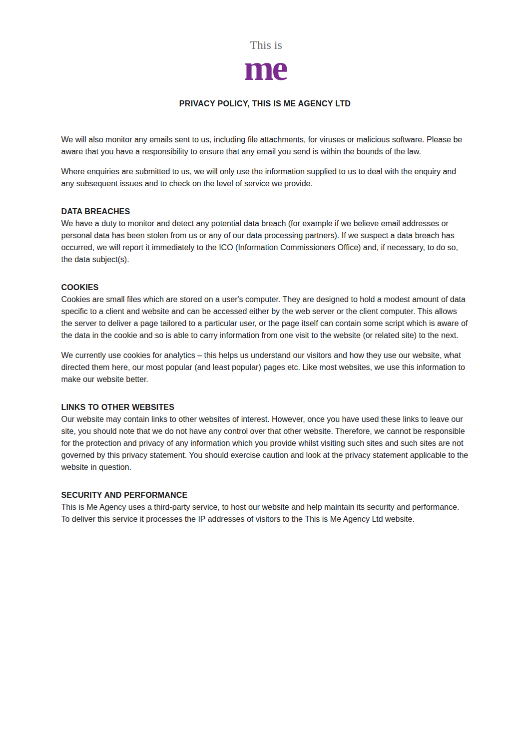This is me
PRIVACY POLICY, THIS IS ME AGENCY LTD
We will also monitor any emails sent to us, including file attachments, for viruses or malicious software. Please be aware that you have a responsibility to ensure that any email you send is within the bounds of the law.
Where enquiries are submitted to us, we will only use the information supplied to us to deal with the enquiry and any subsequent issues and to check on the level of service we provide.
DATA BREACHES
We have a duty to monitor and detect any potential data breach (for example if we believe email addresses or personal data has been stolen from us or any of our data processing partners). If we suspect a data breach has occurred, we will report it immediately to the ICO (Information Commissioners Office) and, if necessary, to do so, the data subject(s).
COOKIES
Cookies are small files which are stored on a user's computer. They are designed to hold a modest amount of data specific to a client and website and can be accessed either by the web server or the client computer. This allows the server to deliver a page tailored to a particular user, or the page itself can contain some script which is aware of the data in the cookie and so is able to carry information from one visit to the website (or related site) to the next.
We currently use cookies for analytics – this helps us understand our visitors and how they use our website, what directed them here, our most popular (and least popular) pages etc. Like most websites, we use this information to make our website better.
LINKS TO OTHER WEBSITES
Our website may contain links to other websites of interest. However, once you have used these links to leave our site, you should note that we do not have any control over that other website. Therefore, we cannot be responsible for the protection and privacy of any information which you provide whilst visiting such sites and such sites are not governed by this privacy statement. You should exercise caution and look at the privacy statement applicable to the website in question.
SECURITY AND PERFORMANCE
This is Me Agency uses a third-party service, to host our website and help maintain its security and performance. To deliver this service it processes the IP addresses of visitors to the This is Me Agency Ltd website.